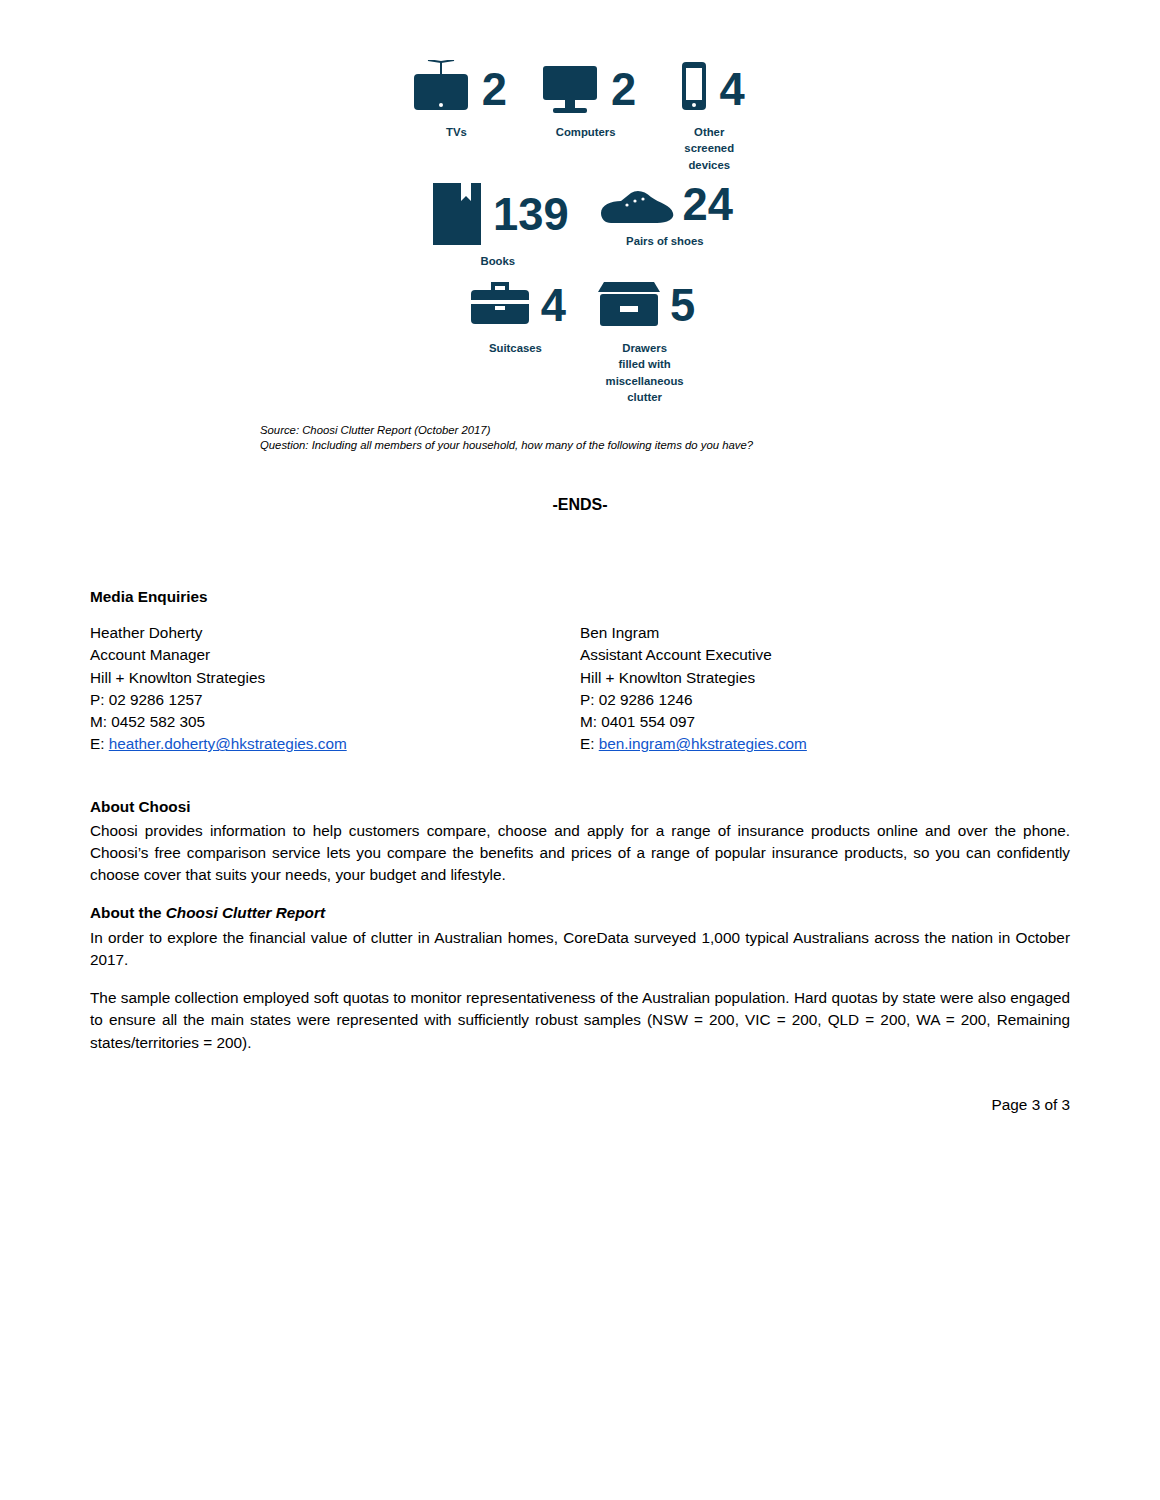2
TVs
2
Computers
4
Other
screened devices
139
Books
24
Pairs of shoes
4
Suitcases
5
Drawers
filled with
miscellaneous
clutter
Source: Choosi Clutter Report (October 2017)
Question: Including all members of your household, how many of the following items do you have?
-ENDS-
Media Enquiries
Heather Doherty
Account Manager
Hill + Knowlton Strategies
P: 02 9286 1257
M: 0452 582 305
E: heather.doherty@hkstrategies.com
Ben Ingram
Assistant Account Executive
Hill + Knowlton Strategies
P: 02 9286 1246
M: 0401 554 097
E: ben.ingram@hkstrategies.com
About Choosi
Choosi provides information to help customers compare, choose and apply for a range of insurance products online and over the phone. Choosi’s free comparison service lets you compare the benefits and prices of a range of popular insurance products, so you can confidently choose cover that suits your needs, your budget and lifestyle.
About the Choosi Clutter Report
In order to explore the financial value of clutter in Australian homes, CoreData surveyed 1,000 typical Australians across the nation in October 2017.
The sample collection employed soft quotas to monitor representativeness of the Australian population. Hard quotas by state were also engaged to ensure all the main states were represented with sufficiently robust samples (NSW = 200, VIC = 200, QLD = 200, WA = 200, Remaining states/territories = 200).
Page 3 of 3